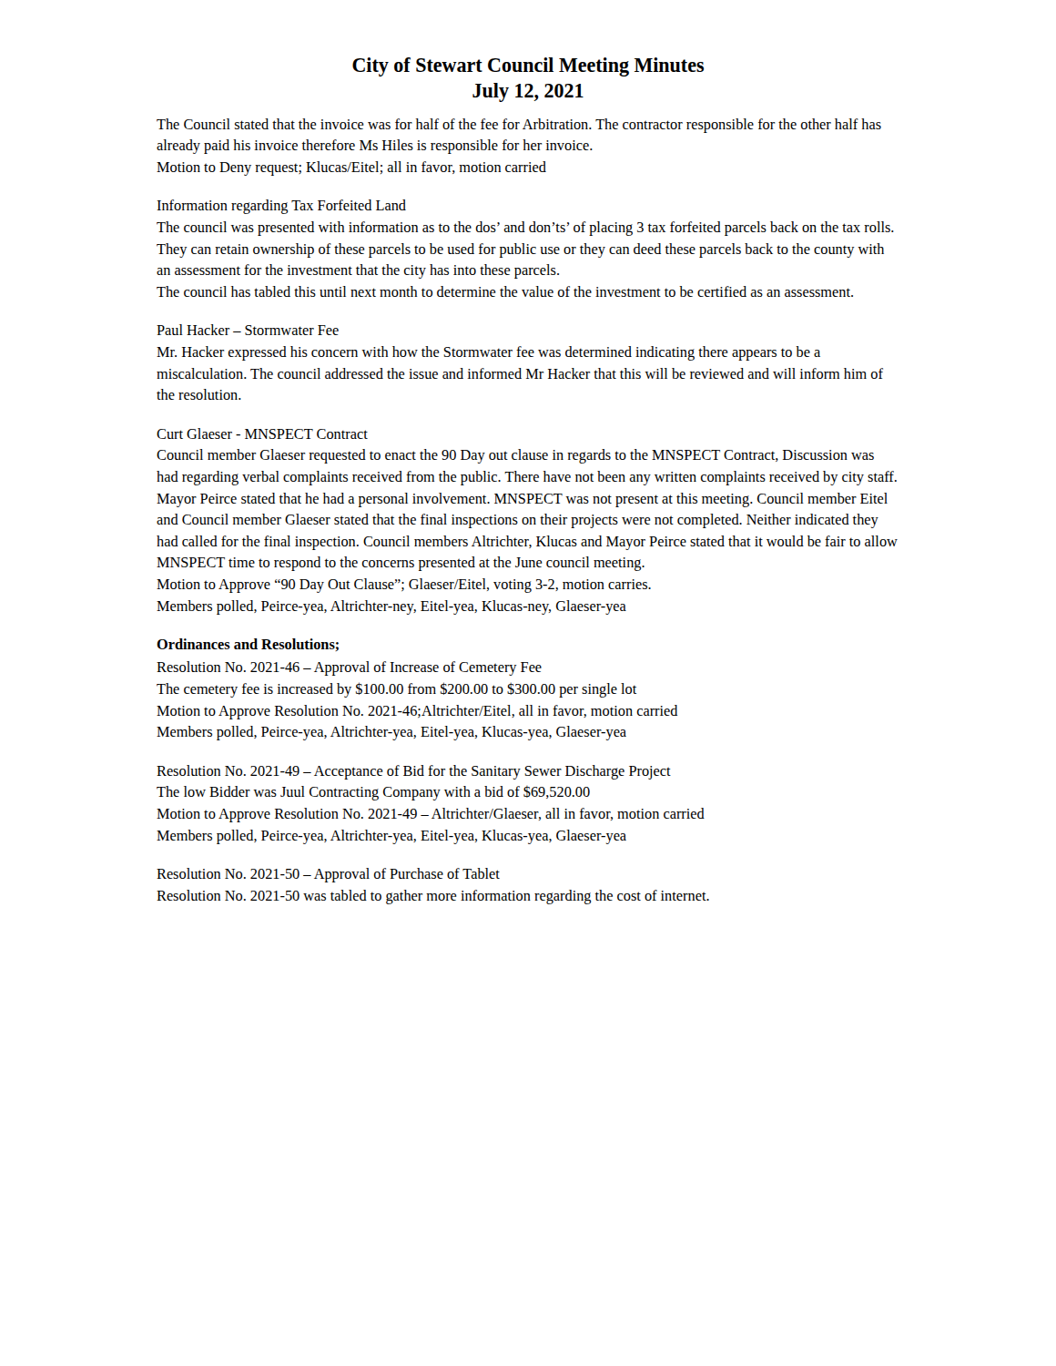City of Stewart Council Meeting Minutes
July 12, 2021
The Council stated that the invoice was for half of the fee for Arbitration. The contractor responsible for the other half has already paid his invoice therefore Ms Hiles is responsible for her invoice.
Motion to Deny request; Klucas/Eitel; all in favor, motion carried
Information regarding Tax Forfeited Land
The council was presented with information as to the dos’ and don’ts’ of placing 3 tax forfeited parcels back on the tax rolls. They can retain ownership of these parcels to be used for public use or they can deed these parcels back to the county with an assessment for the investment that the city has into these parcels.
The council has tabled this until next month to determine the value of the investment to be certified as an assessment.
Paul Hacker – Stormwater Fee
Mr. Hacker expressed his concern with how the Stormwater fee was determined indicating there appears to be a miscalculation. The council addressed the issue and informed Mr Hacker that this will be reviewed and will inform him of the resolution.
Curt Glaeser - MNSPECT Contract
Council member Glaeser requested to enact the 90 Day out clause in regards to the MNSPECT Contract, Discussion was had regarding verbal complaints received from the public. There have not been any written complaints received by city staff. Mayor Peirce stated that he had a personal involvement. MNSPECT was not present at this meeting. Council member Eitel and Council member Glaeser stated that the final inspections on their projects were not completed. Neither indicated they had called for the final inspection. Council members Altrichter, Klucas and Mayor Peirce stated that it would be fair to allow MNSPECT time to respond to the concerns presented at the June council meeting.
Motion to Approve “90 Day Out Clause”; Glaeser/Eitel, voting 3-2, motion carries.
Members polled, Peirce-yea, Altrichter-ney, Eitel-yea, Klucas-ney, Glaeser-yea
Ordinances and Resolutions;
Resolution No. 2021-46 – Approval of Increase of Cemetery Fee
The cemetery fee is increased by $100.00 from $200.00 to $300.00 per single lot
Motion to Approve Resolution No. 2021-46;Altrichter/Eitel, all in favor, motion carried
Members polled, Peirce-yea, Altrichter-yea, Eitel-yea, Klucas-yea, Glaeser-yea
Resolution No. 2021-49 – Acceptance of Bid for the Sanitary Sewer Discharge Project
The low Bidder was Juul Contracting Company with a bid of $69,520.00
Motion to Approve Resolution No. 2021-49 – Altrichter/Glaeser, all in favor, motion carried
Members polled, Peirce-yea, Altrichter-yea, Eitel-yea, Klucas-yea, Glaeser-yea
Resolution No. 2021-50 – Approval of Purchase of Tablet
Resolution No. 2021-50 was tabled to gather more information regarding the cost of internet.